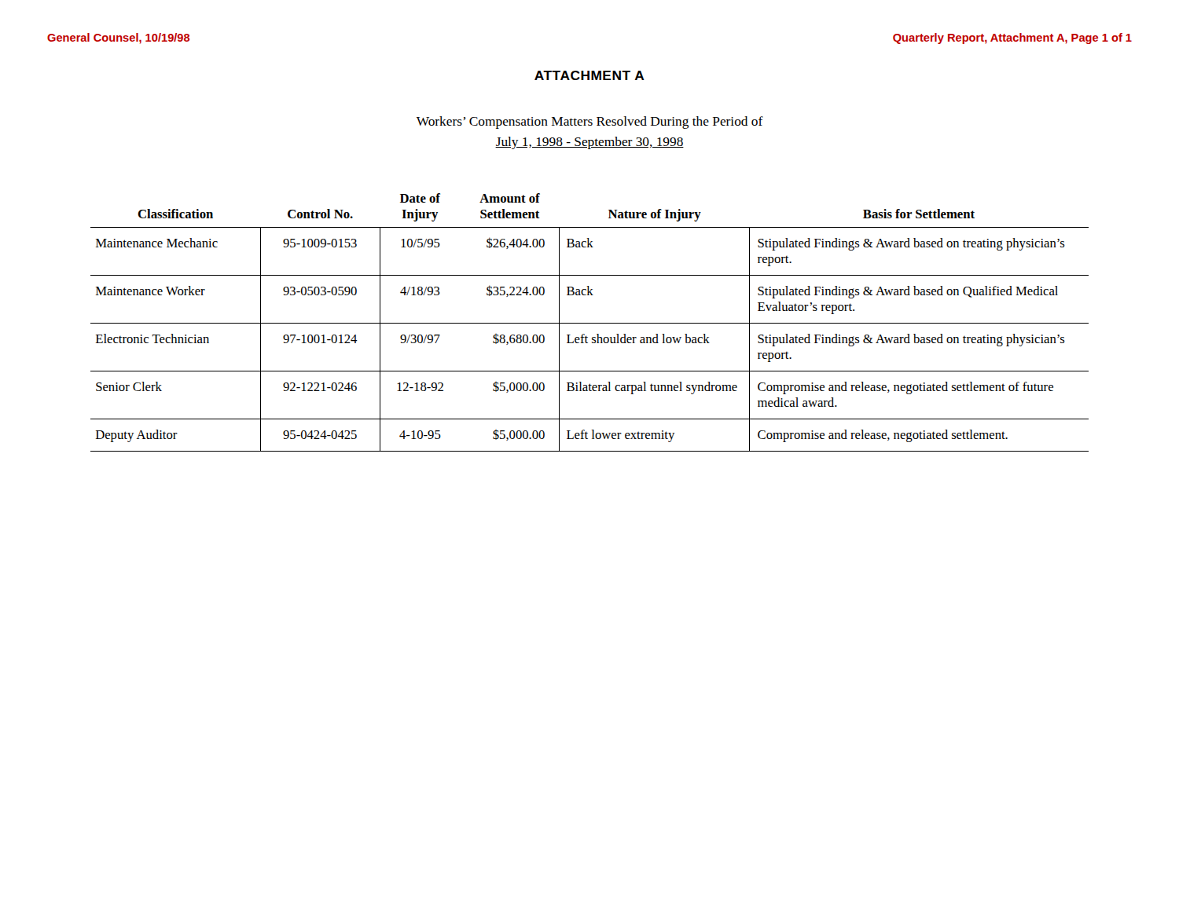General Counsel, 10/19/98 Quarterly Report, Attachment A, Page 1 of 1
ATTACHMENT A
Workers’ Compensation Matters Resolved During the Period of
July 1, 1998 - September 30, 1998
| Classification | Control No. | Date of Injury | Amount of Settlement | Nature of Injury | Basis for Settlement |
| --- | --- | --- | --- | --- | --- |
| Maintenance Mechanic | 95-1009-0153 | 10/5/95 | $26,404.00 | Back | Stipulated Findings & Award based on treating physician’s report. |
| Maintenance Worker | 93-0503-0590 | 4/18/93 | $35,224.00 | Back | Stipulated Findings & Award based on Qualified Medical Evaluator’s report. |
| Electronic Technician | 97-1001-0124 | 9/30/97 | $8,680.00 | Left shoulder and low back | Stipulated Findings & Award based on treating physician’s report. |
| Senior Clerk | 92-1221-0246 | 12-18-92 | $5,000.00 | Bilateral carpal tunnel syndrome | Compromise and release, negotiated settlement of future medical award. |
| Deputy Auditor | 95-0424-0425 | 4-10-95 | $5,000.00 | Left lower extremity | Compromise and release, negotiated settlement. |